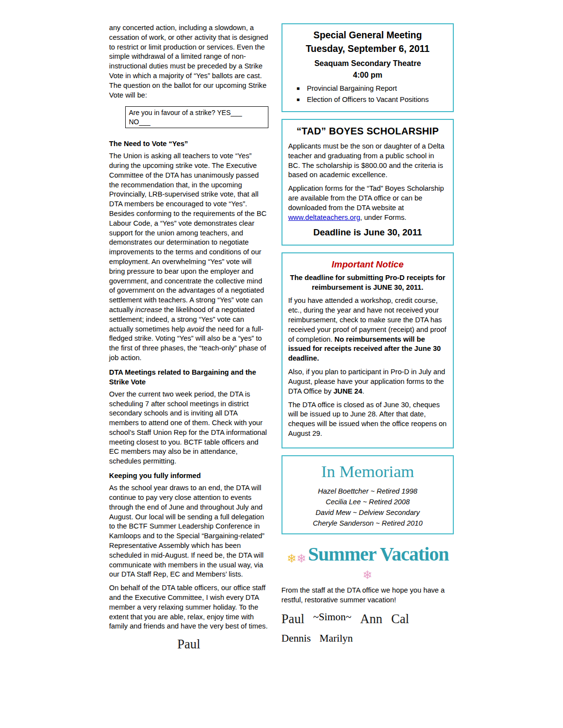any concerted action, including a slowdown, a cessation of work, or other activity that is designed to restrict or limit production or services. Even the simple withdrawal of a limited range of non-instructional duties must be preceded by a Strike Vote in which a majority of “Yes” ballots are cast. The question on the ballot for our upcoming Strike Vote will be:
Are you in favour of a strike? YES___ NO___
The Need to Vote “Yes”
The Union is asking all teachers to vote “Yes” during the upcoming strike vote. The Executive Committee of the DTA has unanimously passed the recommendation that, in the upcoming Provincially, LRB-supervised strike vote, that all DTA members be encouraged to vote “Yes”. Besides conforming to the requirements of the BC Labour Code, a “Yes” vote demonstrates clear support for the union among teachers, and demonstrates our determination to negotiate improvements to the terms and conditions of our employment. An overwhelming “Yes” vote will bring pressure to bear upon the employer and government, and concentrate the collective mind of government on the advantages of a negotiated settlement with teachers. A strong “Yes” vote can actually increase the likelihood of a negotiated settlement; indeed, a strong “Yes” vote can actually sometimes help avoid the need for a full-fledged strike. Voting “Yes” will also be a “yes” to the first of three phases, the “teach-only” phase of job action.
DTA Meetings related to Bargaining and the Strike Vote
Over the current two week period, the DTA is scheduling 7 after school meetings in district secondary schools and is inviting all DTA members to attend one of them. Check with your school’s Staff Union Rep for the DTA informational meeting closest to you. BCTF table officers and EC members may also be in attendance, schedules permitting.
Keeping you fully informed
As the school year draws to an end, the DTA will continue to pay very close attention to events through the end of June and throughout July and August. Our local will be sending a full delegation to the BCTF Summer Leadership Conference in Kamloops and to the Special “Bargaining-related” Representative Assembly which has been scheduled in mid-August. If need be, the DTA will communicate with members in the usual way, via our DTA Staff Rep, EC and Members’ lists.
On behalf of the DTA table officers, our office staff and the Executive Committee, I wish every DTA member a very relaxing summer holiday. To the extent that you are able, relax, enjoy time with family and friends and have the very best of times.
Paul
Special General Meeting
Tuesday, September 6, 2011
Seaquam Secondary Theatre
4:00 pm
Provincial Bargaining Report
Election of Officers to Vacant Positions
“TAD” BOYES SCHOLARSHIP
Applicants must be the son or daughter of a Delta teacher and graduating from a public school in BC. The scholarship is $800.00 and the criteria is based on academic excellence.
Application forms for the “Tad” Boyes Scholarship are available from the DTA office or can be downloaded from the DTA website at www.deltateachers.org, under Forms.
Deadline is June 30, 2011
Important Notice
The deadline for submitting Pro-D receipts for reimbursement is JUNE 30, 2011.
If you have attended a workshop, credit course, etc., during the year and have not received your reimbursement, check to make sure the DTA has received your proof of payment (receipt) and proof of completion. No reimbursements will be issued for receipts received after the June 30 deadline.
Also, if you plan to participant in Pro-D in July and August, please have your application forms to the DTA Office by JUNE 24.
The DTA office is closed as of June 30, cheques will be issued up to June 28. After that date, cheques will be issued when the office reopens on August 29.
In Memoriam
Hazel Boettcher ~ Retired 1998
Cecilia Lee ~ Retired 2008
David Mew ~ Delview Secondary
Cheryle Sanderson ~ Retired 2010
❄❄ Summer Vacation ❄
From the staff at the DTA office we hope you have a restful, restorative summer vacation!
Paul
~Simon~
Ann
Cal
Dennis
Marilyn